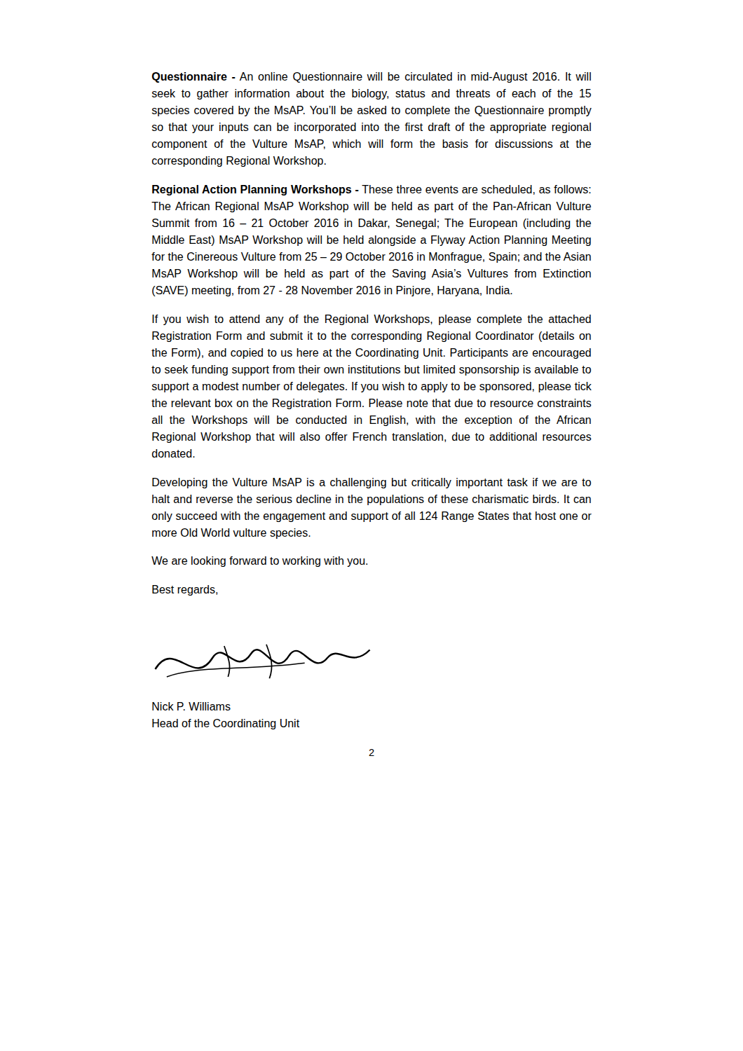Questionnaire - An online Questionnaire will be circulated in mid-August 2016. It will seek to gather information about the biology, status and threats of each of the 15 species covered by the MsAP. You’ll be asked to complete the Questionnaire promptly so that your inputs can be incorporated into the first draft of the appropriate regional component of the Vulture MsAP, which will form the basis for discussions at the corresponding Regional Workshop.
Regional Action Planning Workshops - These three events are scheduled, as follows: The African Regional MsAP Workshop will be held as part of the Pan-African Vulture Summit from 16 – 21 October 2016 in Dakar, Senegal; The European (including the Middle East) MsAP Workshop will be held alongside a Flyway Action Planning Meeting for the Cinereous Vulture from 25 – 29 October 2016 in Monfrague, Spain; and the Asian MsAP Workshop will be held as part of the Saving Asia’s Vultures from Extinction (SAVE) meeting, from 27 - 28 November 2016 in Pinjore, Haryana, India.
If you wish to attend any of the Regional Workshops, please complete the attached Registration Form and submit it to the corresponding Regional Coordinator (details on the Form), and copied to us here at the Coordinating Unit. Participants are encouraged to seek funding support from their own institutions but limited sponsorship is available to support a modest number of delegates. If you wish to apply to be sponsored, please tick the relevant box on the Registration Form. Please note that due to resource constraints all the Workshops will be conducted in English, with the exception of the African Regional Workshop that will also offer French translation, due to additional resources donated.
Developing the Vulture MsAP is a challenging but critically important task if we are to halt and reverse the serious decline in the populations of these charismatic birds. It can only succeed with the engagement and support of all 124 Range States that host one or more Old World vulture species.
We are looking forward to working with you.
Best regards,
Nick P. Williams
Head of the Coordinating Unit
2